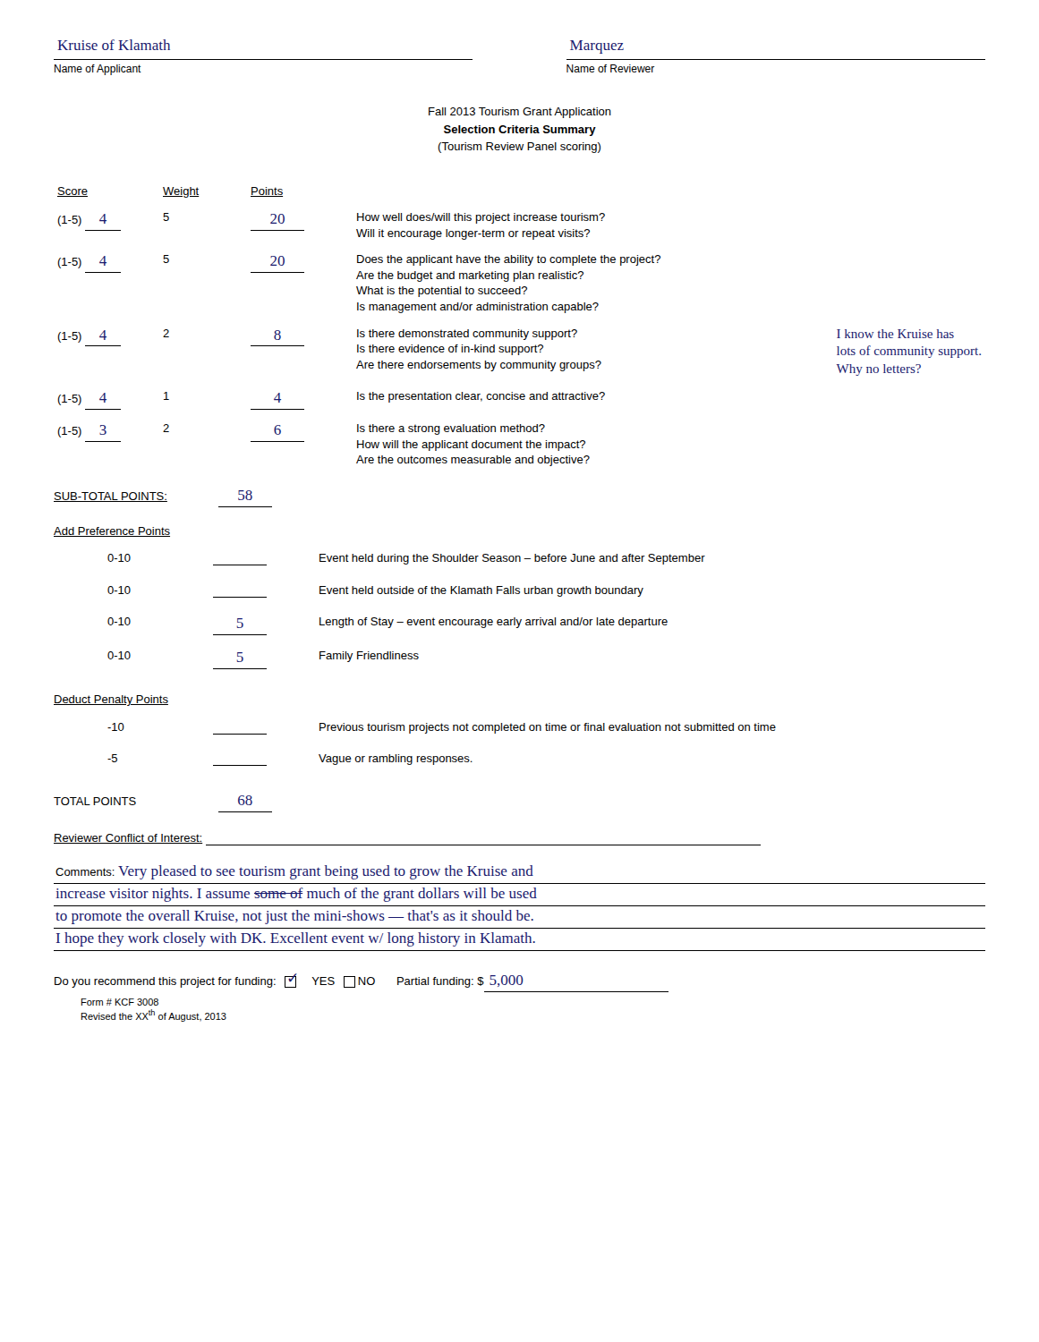Kruise of Klamath
Name of Applicant
Marquez
Name of Reviewer
Fall 2013 Tourism Grant Application
Selection Criteria Summary
(Tourism Review Panel scoring)
| Score | Weight | Points | |
| (1-5) 4 | 5 | 20 | How well does/will this project increase tourism? Will it encourage longer-term or repeat visits? |
| (1-5) 4 | 5 | 20 | Does the applicant have the ability to complete the project? Are the budget and marketing plan realistic? What is the potential to succeed? Is management and/or administration capable? |
| (1-5) 4 | 2 | 8 | Is there demonstrated community support? Is there evidence of in-kind support? Are there endorsements by community groups? I know the Kruise has lots of community support. Why no letters? |
| (1-5) 4 | 1 | 4 | Is the presentation clear, concise and attractive? |
| (1-5) 3 | 2 | 6 | Is there a strong evaluation method? How will the applicant document the impact? Are the outcomes measurable and objective? |
SUB-TOTAL POINTS: 58
Add Preference Points
| 0-10 | | Event held during the Shoulder Season – before June and after September |
| 0-10 | | Event held outside of the Klamath Falls urban growth boundary |
| 0-10 | 5 | Length of Stay – event encourage early arrival and/or late departure |
| 0-10 | 5 | Family Friendliness |
Deduct Penalty Points
| -10 | | Previous tourism projects not completed on time or final evaluation not submitted on time |
| -5 | | Vague or rambling responses. |
TOTAL POINTS 68
Reviewer Conflict of Interest:
Comments: Very pleased to see tourism grant being used to grow the Kruise and
increase visitor nights. I assume some of much of the grant dollars will be used
to promote the overall Kruise, not just the mini-shows — that's as it should be.
I hope they work closely with DK. Excellent event w/ long history in Klamath.
Do you recommend this project for funding: ✓YES NO Partial funding: $5,000
Form # KCF 3008
Revised the XXth of August, 2013